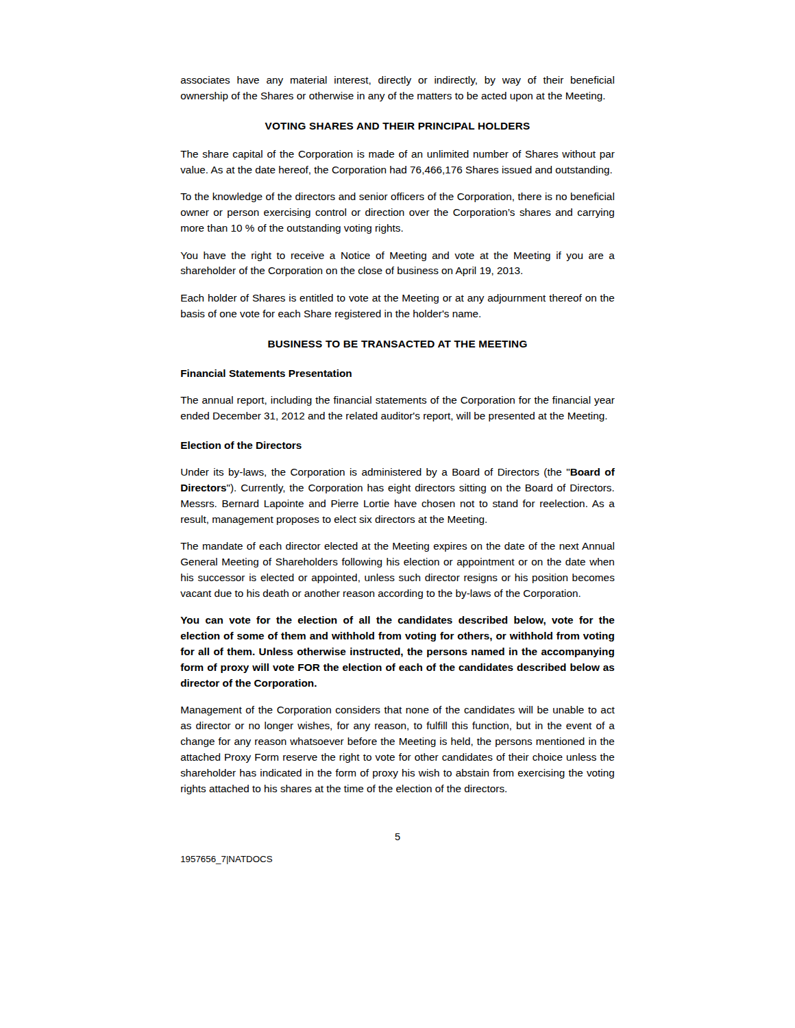associates have any material interest, directly or indirectly, by way of their beneficial ownership of the Shares or otherwise in any of the matters to be acted upon at the Meeting.
Voting Shares and their Principal Holders
The share capital of the Corporation is made of an unlimited number of Shares without par value. As at the date hereof, the Corporation had 76,466,176 Shares issued and outstanding.
To the knowledge of the directors and senior officers of the Corporation, there is no beneficial owner or person exercising control or direction over the Corporation’s shares and carrying more than 10 % of the outstanding voting rights.
You have the right to receive a Notice of Meeting and vote at the Meeting if you are a shareholder of the Corporation on the close of business on April 19, 2013.
Each holder of Shares is entitled to vote at the Meeting or at any adjournment thereof on the basis of one vote for each Share registered in the holder's name.
Business to be Transacted at the Meeting
Financial Statements Presentation
The annual report, including the financial statements of the Corporation for the financial year ended December 31, 2012 and the related auditor's report, will be presented at the Meeting.
Election of the Directors
Under its by-laws, the Corporation is administered by a Board of Directors (the "Board of Directors"). Currently, the Corporation has eight directors sitting on the Board of Directors. Messrs. Bernard Lapointe and Pierre Lortie have chosen not to stand for reelection. As a result, management proposes to elect six directors at the Meeting.
The mandate of each director elected at the Meeting expires on the date of the next Annual General Meeting of Shareholders following his election or appointment or on the date when his successor is elected or appointed, unless such director resigns or his position becomes vacant due to his death or another reason according to the by-laws of the Corporation.
You can vote for the election of all the candidates described below, vote for the election of some of them and withhold from voting for others, or withhold from voting for all of them. Unless otherwise instructed, the persons named in the accompanying form of proxy will vote FOR the election of each of the candidates described below as director of the Corporation.
Management of the Corporation considers that none of the candidates will be unable to act as director or no longer wishes, for any reason, to fulfill this function, but in the event of a change for any reason whatsoever before the Meeting is held, the persons mentioned in the attached Proxy Form reserve the right to vote for other candidates of their choice unless the shareholder has indicated in the form of proxy his wish to abstain from exercising the voting rights attached to his shares at the time of the election of the directors.
5
1957656_7|NATDOCS